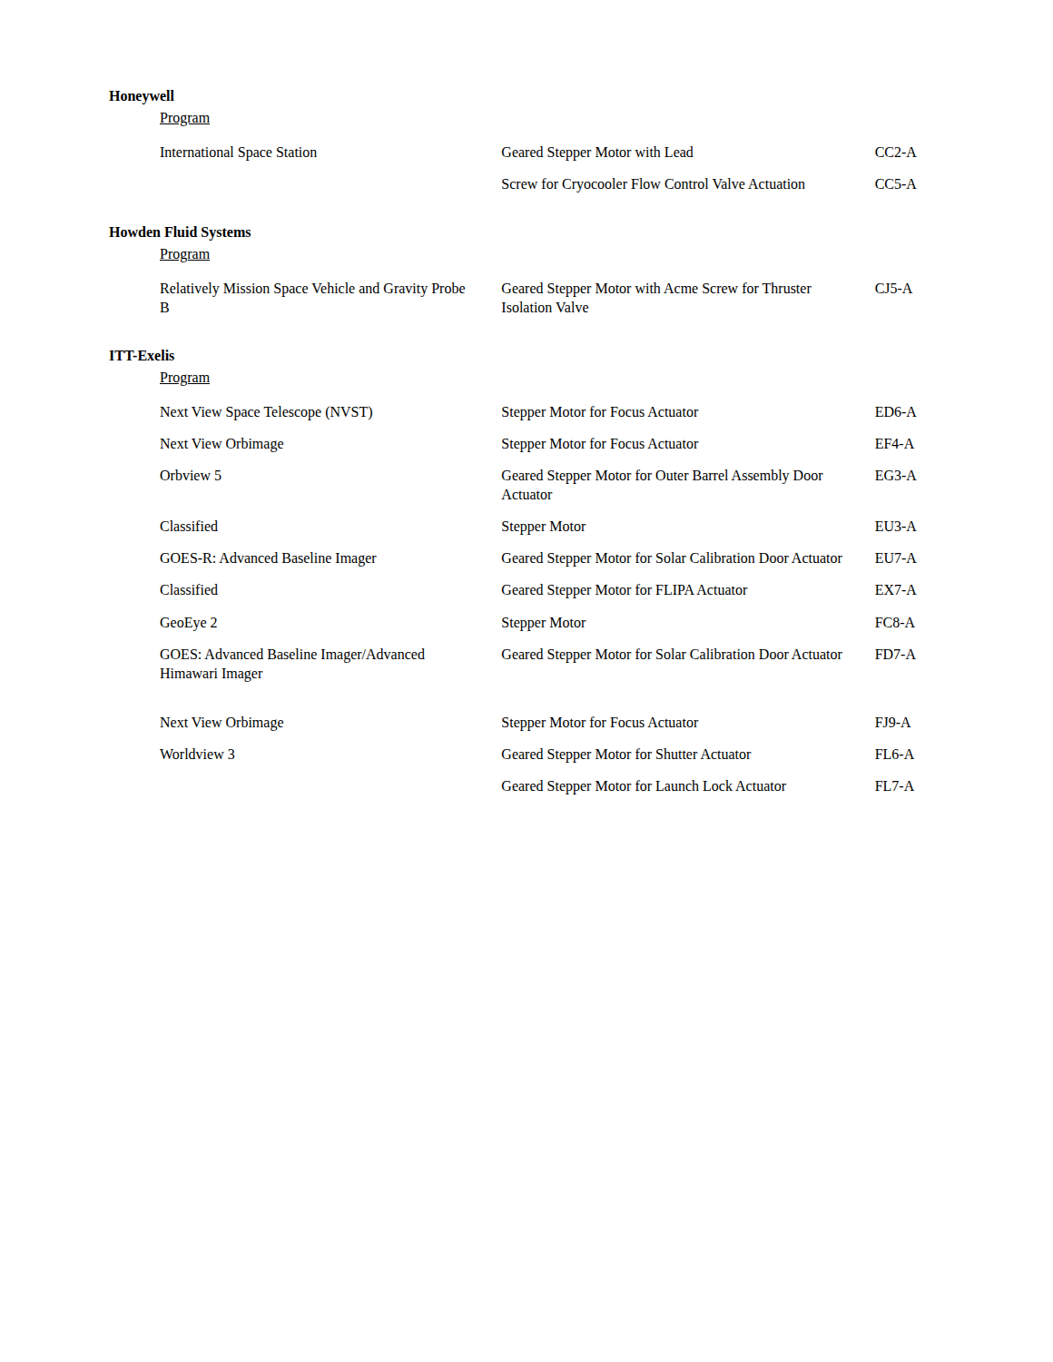Honeywell
Program
| International Space Station | Geared Stepper Motor with Lead | CC2-A |
| | Screw for Cryocooler Flow Control Valve Actuation | CC5-A |
Howden Fluid Systems
Program
| Relatively Mission Space Vehicle and Gravity Probe B | Geared Stepper Motor with Acme Screw for Thruster Isolation Valve | CJ5-A |
ITT-Exelis
Program
| Next View Space Telescope (NVST) | Stepper Motor for Focus Actuator | ED6-A |
| Next View Orbimage | Stepper Motor for Focus Actuator | EF4-A |
| Orbview 5 | Geared Stepper Motor for Outer Barrel Assembly Door Actuator | EG3-A |
| Classified | Stepper Motor | EU3-A |
| GOES-R: Advanced Baseline Imager | Geared Stepper Motor for Solar Calibration Door Actuator | EU7-A |
| Classified | Geared Stepper Motor for FLIPA Actuator | EX7-A |
| GeoEye 2 | Stepper Motor | FC8-A |
| GOES: Advanced Baseline Imager/Advanced Himawari Imager | Geared Stepper Motor for Solar Calibration Door Actuator | FD7-A |
| Next View Orbimage | Stepper Motor for Focus Actuator | FJ9-A |
| Worldview 3 | Geared Stepper Motor for Shutter Actuator | FL6-A |
| | Geared Stepper Motor for Launch Lock Actuator | FL7-A |